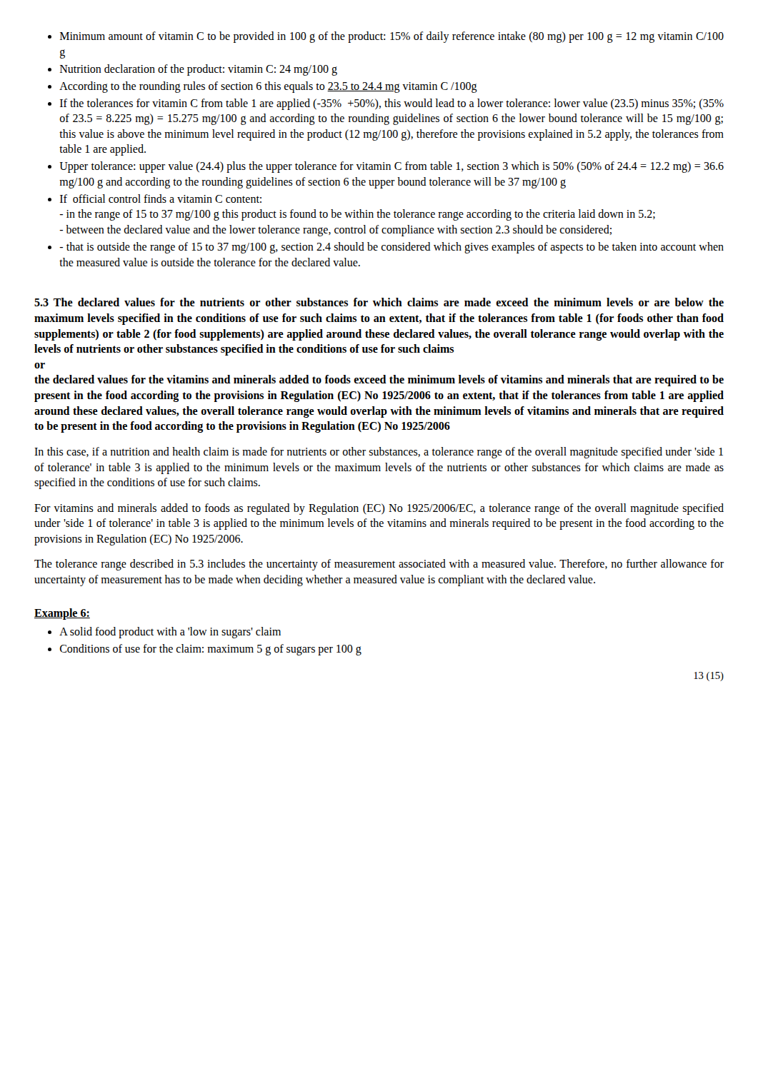Minimum amount of vitamin C to be provided in 100 g of the product: 15% of daily reference intake (80 mg) per 100 g = 12 mg vitamin C/100 g
Nutrition declaration of the product: vitamin C: 24 mg/100 g
According to the rounding rules of section 6 this equals to 23.5 to 24.4 mg vitamin C /100g
If the tolerances for vitamin C from table 1 are applied (-35% +50%), this would lead to a lower tolerance: lower value (23.5) minus 35%; (35% of 23.5 = 8.225 mg) = 15.275 mg/100 g and according to the rounding guidelines of section 6 the lower bound tolerance will be 15 mg/100 g; this value is above the minimum level required in the product (12 mg/100 g), therefore the provisions explained in 5.2 apply, the tolerances from table 1 are applied.
Upper tolerance: upper value (24.4) plus the upper tolerance for vitamin C from table 1, section 3 which is 50% (50% of 24.4 = 12.2 mg) = 36.6 mg/100 g and according to the rounding guidelines of section 6 the upper bound tolerance will be 37 mg/100 g
If official control finds a vitamin C content: - in the range of 15 to 37 mg/100 g this product is found to be within the tolerance range according to the criteria laid down in 5.2; - between the declared value and the lower tolerance range, control of compliance with section 2.3 should be considered;
- that is outside the range of 15 to 37 mg/100 g, section 2.4 should be considered which gives examples of aspects to be taken into account when the measured value is outside the tolerance for the declared value.
5.3 The declared values for the nutrients or other substances for which claims are made exceed the minimum levels or are below the maximum levels specified in the conditions of use for such claims to an extent, that if the tolerances from table 1 (for foods other than food supplements) or table 2 (for food supplements) are applied around these declared values, the overall tolerance range would overlap with the levels of nutrients or other substances specified in the conditions of use for such claims
or
the declared values for the vitamins and minerals added to foods exceed the minimum levels of vitamins and minerals that are required to be present in the food according to the provisions in Regulation (EC) No 1925/2006 to an extent, that if the tolerances from table 1 are applied around these declared values, the overall tolerance range would overlap with the minimum levels of vitamins and minerals that are required to be present in the food according to the provisions in Regulation (EC) No 1925/2006
In this case, if a nutrition and health claim is made for nutrients or other substances, a tolerance range of the overall magnitude specified under 'side 1 of tolerance' in table 3 is applied to the minimum levels or the maximum levels of the nutrients or other substances for which claims are made as specified in the conditions of use for such claims.
For vitamins and minerals added to foods as regulated by Regulation (EC) No 1925/2006/EC, a tolerance range of the overall magnitude specified under 'side 1 of tolerance' in table 3 is applied to the minimum levels of the vitamins and minerals required to be present in the food according to the provisions in Regulation (EC) No 1925/2006.
The tolerance range described in 5.3 includes the uncertainty of measurement associated with a measured value. Therefore, no further allowance for uncertainty of measurement has to be made when deciding whether a measured value is compliant with the declared value.
Example 6:
A solid food product with a 'low in sugars' claim
Conditions of use for the claim: maximum 5 g of sugars per 100 g
13 (15)